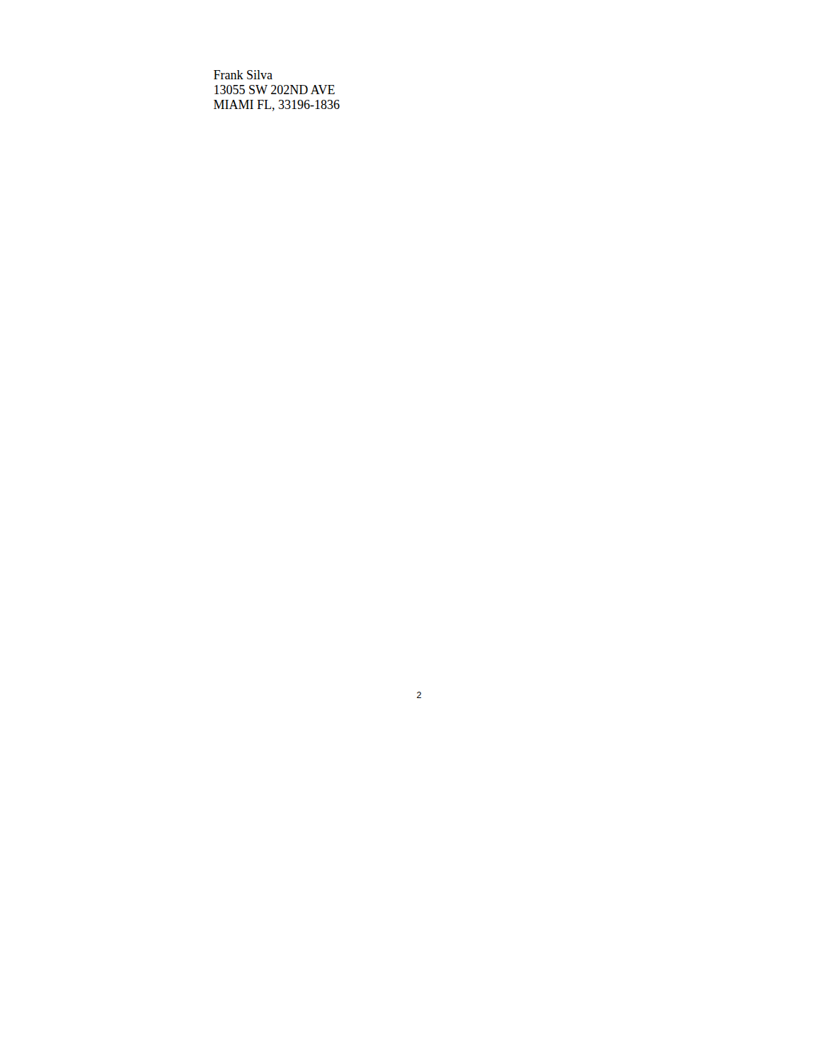Frank Silva 13055 SW 202ND AVE MIAMI FL, 33196-1836
2